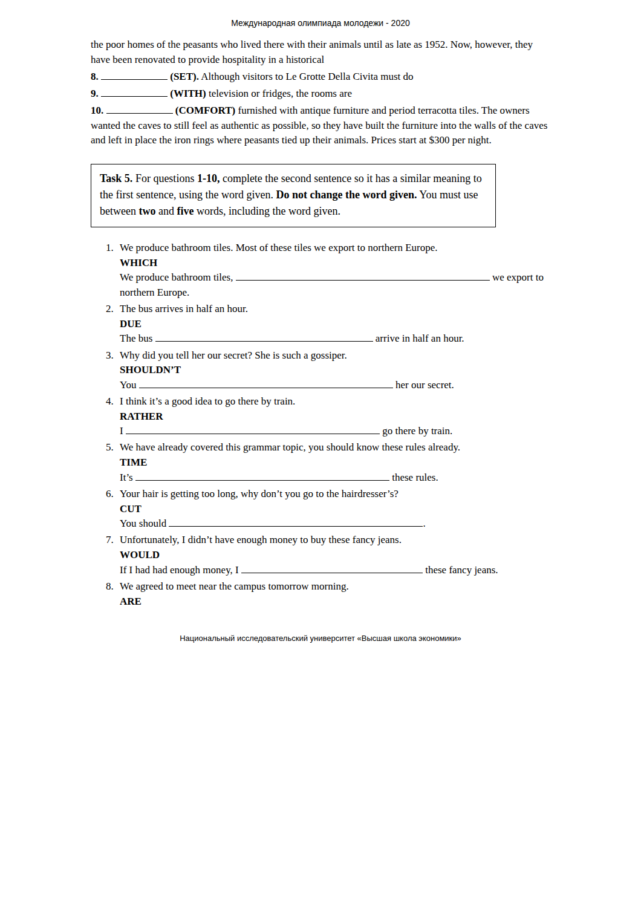Международная олимпиада молодежи - 2020
the poor homes of the peasants who lived there with their animals until as late as 1952. Now, however, they have been renovated to provide hospitality in a historical
8. (SET). Although visitors to Le Grotte Della Civita must do
9. (WITH) television or fridges, the rooms are
10. (COMFORT) furnished with antique furniture and period terracotta tiles. The owners wanted the caves to still feel as authentic as possible, so they have built the furniture into the walls of the caves and left in place the iron rings where peasants tied up their animals. Prices start at $300 per night.
Task 5. For questions 1-10, complete the second sentence so it has a similar meaning to the first sentence, using the word given. Do not change the word given. You must use between two and five words, including the word given.
We produce bathroom tiles. Most of these tiles we export to northern Europe.
WHICH
We produce bathroom tiles, we export to northern Europe.
The bus arrives in half an hour.
DUE
The bus arrive in half an hour.
Why did you tell her our secret? She is such a gossiper.
SHOULDN’T
You her our secret.
I think it’s a good idea to go there by train.
RATHER
I go there by train.
We have already covered this grammar topic, you should know these rules already.
TIME
It’s these rules.
Your hair is getting too long, why don’t you go to the hairdresser’s?
CUT
You should .
Unfortunately, I didn’t have enough money to buy these fancy jeans.
WOULD
If I had had enough money, I these fancy jeans.
We agreed to meet near the campus tomorrow morning.
ARE
Национальный исследовательский университет «Высшая школа экономики»